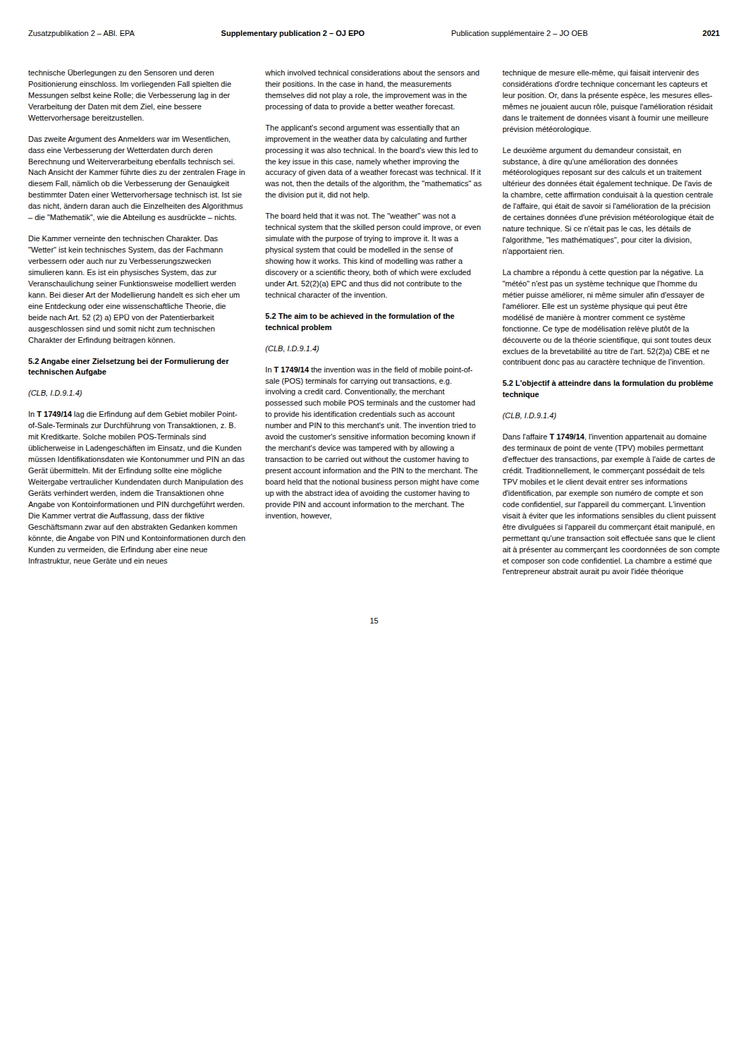Zusatzpublikation 2 – ABl. EPA
Supplementary publication 2 – OJ EPO
Publication supplémentaire 2 – JO OEB
2021
technische Überlegungen zu den Sensoren und deren Positionierung einschloss. Im vorliegenden Fall spielten die Messungen selbst keine Rolle; die Verbesserung lag in der Verarbeitung der Daten mit dem Ziel, eine bessere Wettervorhersage bereitzustellen.
Das zweite Argument des Anmelders war im Wesentlichen, dass eine Verbesserung der Wetterdaten durch deren Berechnung und Weiterverarbeitung ebenfalls technisch sei. Nach Ansicht der Kammer führte dies zu der zentralen Frage in diesem Fall, nämlich ob die Verbesserung der Genauigkeit bestimmter Daten einer Wettervorhersage technisch ist. Ist sie das nicht, ändern daran auch die Einzelheiten des Algorithmus – die "Mathematik", wie die Abteilung es ausdrückte – nichts.
Die Kammer verneinte den technischen Charakter. Das "Wetter" ist kein technisches System, das der Fachmann verbessern oder auch nur zu Verbesserungszwecken simulieren kann. Es ist ein physisches System, das zur Veranschaulichung seiner Funktionsweise modelliert werden kann. Bei dieser Art der Modellierung handelt es sich eher um eine Entdeckung oder eine wissenschaftliche Theorie, die beide nach Art. 52 (2) a) EPÜ von der Patentierbarkeit ausgeschlossen sind und somit nicht zum technischen Charakter der Erfindung beitragen können.
5.2 Angabe einer Zielsetzung bei der Formulierung der technischen Aufgabe
(CLB, I.D.9.1.4)
In T 1749/14 lag die Erfindung auf dem Gebiet mobiler Point-of-Sale-Terminals zur Durchführung von Transaktionen, z. B. mit Kreditkarte. Solche mobilen POS-Terminals sind üblicherweise in Ladengeschäften im Einsatz, und die Kunden müssen Identifikationsdaten wie Kontonummer und PIN an das Gerät übermitteln. Mit der Erfindung sollte eine mögliche Weitergabe vertraulicher Kundendaten durch Manipulation des Geräts verhindert werden, indem die Transaktionen ohne Angabe von Kontoinformationen und PIN durchgeführt werden. Die Kammer vertrat die Auffassung, dass der fiktive Geschäftsmann zwar auf den abstrakten Gedanken kommen könnte, die Angabe von PIN und Kontoinformationen durch den Kunden zu vermeiden, die Erfindung aber eine neue Infrastruktur, neue Geräte und ein neues
which involved technical considerations about the sensors and their positions. In the case in hand, the measurements themselves did not play a role, the improvement was in the processing of data to provide a better weather forecast.
The applicant's second argument was essentially that an improvement in the weather data by calculating and further processing it was also technical. In the board's view this led to the key issue in this case, namely whether improving the accuracy of given data of a weather forecast was technical. If it was not, then the details of the algorithm, the "mathematics" as the division put it, did not help.
The board held that it was not. The "weather" was not a technical system that the skilled person could improve, or even simulate with the purpose of trying to improve it. It was a physical system that could be modelled in the sense of showing how it works. This kind of modelling was rather a discovery or a scientific theory, both of which were excluded under Art. 52(2)(a) EPC and thus did not contribute to the technical character of the invention.
5.2 The aim to be achieved in the formulation of the technical problem
(CLB, I.D.9.1.4)
In T 1749/14 the invention was in the field of mobile point-of-sale (POS) terminals for carrying out transactions, e.g. involving a credit card. Conventionally, the merchant possessed such mobile POS terminals and the customer had to provide his identification credentials such as account number and PIN to this merchant's unit. The invention tried to avoid the customer's sensitive information becoming known if the merchant's device was tampered with by allowing a transaction to be carried out without the customer having to present account information and the PIN to the merchant. The board held that the notional business person might have come up with the abstract idea of avoiding the customer having to provide PIN and account information to the merchant. The invention, however,
technique de mesure elle-même, qui faisait intervenir des considérations d'ordre technique concernant les capteurs et leur position. Or, dans la présente espèce, les mesures elles-mêmes ne jouaient aucun rôle, puisque l'amélioration résidait dans le traitement de données visant à fournir une meilleure prévision météorologique.
Le deuxième argument du demandeur consistait, en substance, à dire qu'une amélioration des données météorologiques reposant sur des calculs et un traitement ultérieur des données était également technique. De l'avis de la chambre, cette affirmation conduisait à la question centrale de l'affaire, qui était de savoir si l'amélioration de la précision de certaines données d'une prévision météorologique était de nature technique. Si ce n'était pas le cas, les détails de l'algorithme, "les mathématiques", pour citer la division, n'apportaient rien.
La chambre a répondu à cette question par la négative. La "météo" n'est pas un système technique que l'homme du métier puisse améliorer, ni même simuler afin d'essayer de l'améliorer. Elle est un système physique qui peut être modélisé de manière à montrer comment ce système fonctionne. Ce type de modélisation relève plutôt de la découverte ou de la théorie scientifique, qui sont toutes deux exclues de la brevetabilité au titre de l'art. 52(2)a) CBE et ne contribuent donc pas au caractère technique de l'invention.
5.2 L'objectif à atteindre dans la formulation du problème technique
(CLB, I.D.9.1.4)
Dans l'affaire T 1749/14, l'invention appartenait au domaine des terminaux de point de vente (TPV) mobiles permettant d'effectuer des transactions, par exemple à l'aide de cartes de crédit. Traditionnellement, le commerçant possédait de tels TPV mobiles et le client devait entrer ses informations d'identification, par exemple son numéro de compte et son code confidentiel, sur l'appareil du commerçant. L'invention visait à éviter que les informations sensibles du client puissent être divulguées si l'appareil du commerçant était manipulé, en permettant qu'une transaction soit effectuée sans que le client ait à présenter au commerçant les coordonnées de son compte et composer son code confidentiel. La chambre a estimé que l'entrepreneur abstrait aurait pu avoir l'idée théorique
15